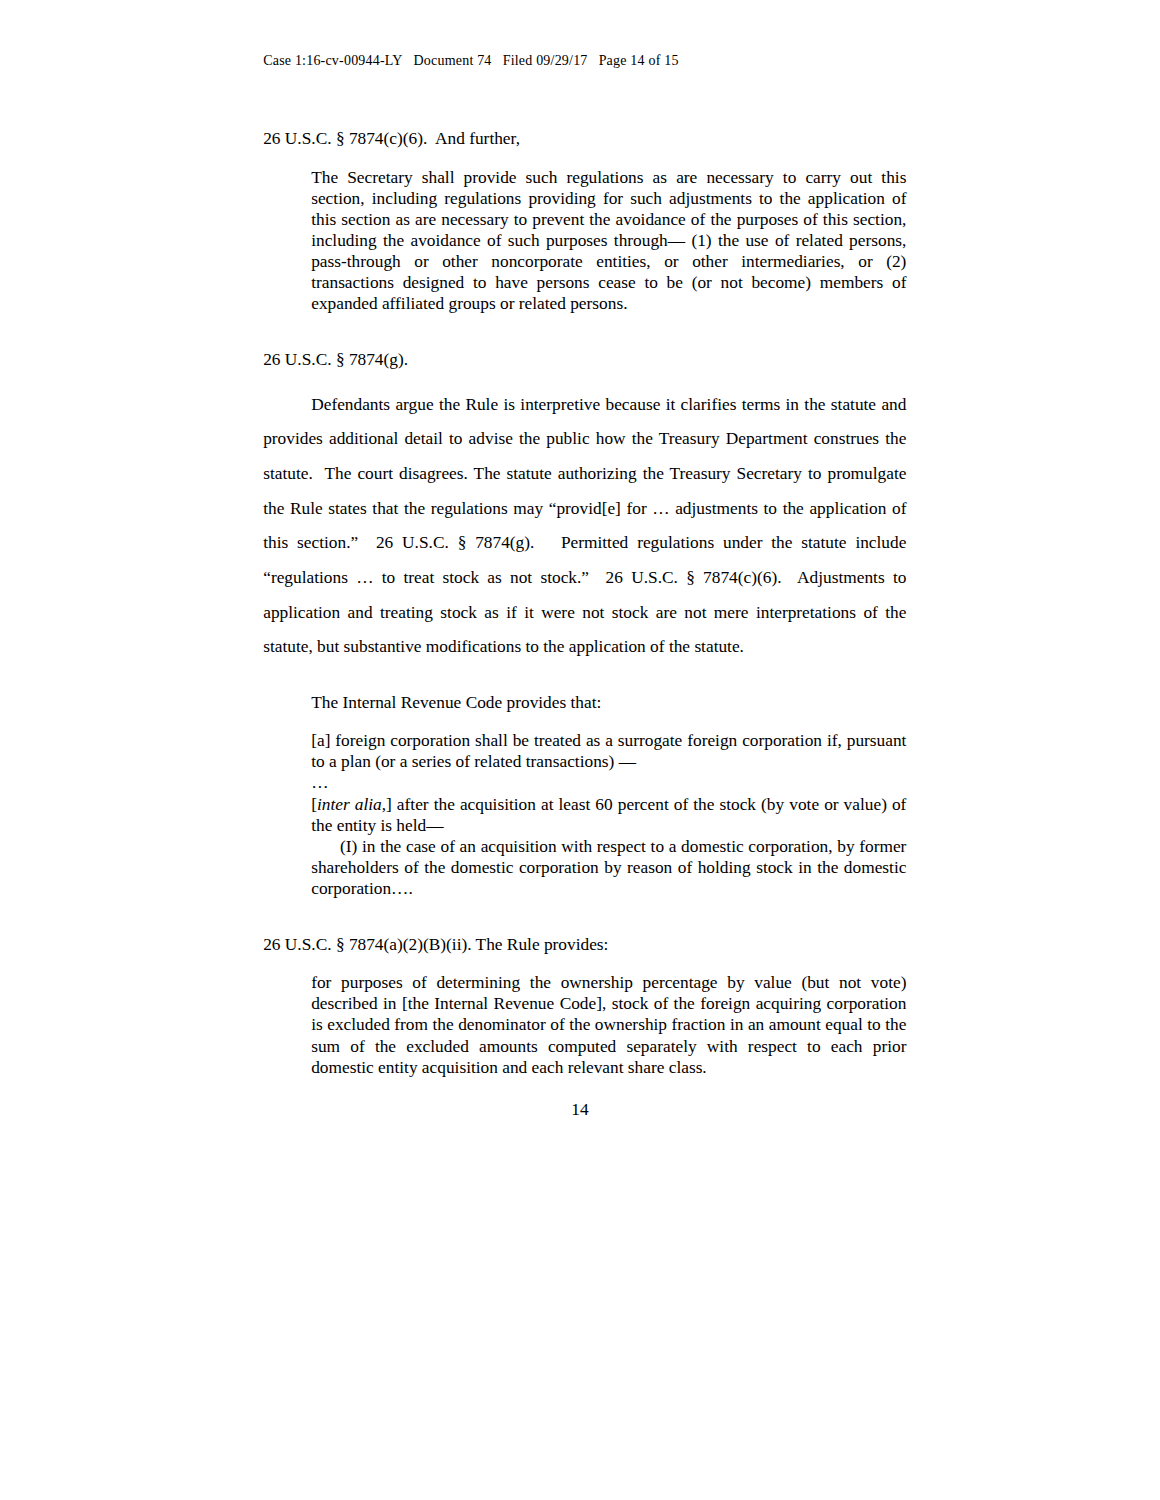Case 1:16-cv-00944-LY Document 74 Filed 09/29/17 Page 14 of 15
26 U.S.C. § 7874(c)(6). And further,
The Secretary shall provide such regulations as are necessary to carry out this section, including regulations providing for such adjustments to the application of this section as are necessary to prevent the avoidance of the purposes of this section, including the avoidance of such purposes through— (1) the use of related persons, pass-through or other noncorporate entities, or other intermediaries, or (2) transactions designed to have persons cease to be (or not become) members of expanded affiliated groups or related persons.
26 U.S.C. § 7874(g).
Defendants argue the Rule is interpretive because it clarifies terms in the statute and provides additional detail to advise the public how the Treasury Department construes the statute. The court disagrees. The statute authorizing the Treasury Secretary to promulgate the Rule states that the regulations may “provid[e] for … adjustments to the application of this section.” 26 U.S.C. § 7874(g). Permitted regulations under the statute include “regulations … to treat stock as not stock.” 26 U.S.C. § 7874(c)(6). Adjustments to application and treating stock as if it were not stock are not mere interpretations of the statute, but substantive modifications to the application of the statute.
The Internal Revenue Code provides that:
[a] foreign corporation shall be treated as a surrogate foreign corporation if, pursuant to a plan (or a series of related transactions) —
…
[inter alia,] after the acquisition at least 60 percent of the stock (by vote or value) of the entity is held—
(I) in the case of an acquisition with respect to a domestic corporation, by former shareholders of the domestic corporation by reason of holding stock in the domestic corporation….
26 U.S.C. § 7874(a)(2)(B)(ii). The Rule provides:
for purposes of determining the ownership percentage by value (but not vote) described in [the Internal Revenue Code], stock of the foreign acquiring corporation is excluded from the denominator of the ownership fraction in an amount equal to the sum of the excluded amounts computed separately with respect to each prior domestic entity acquisition and each relevant share class.
14